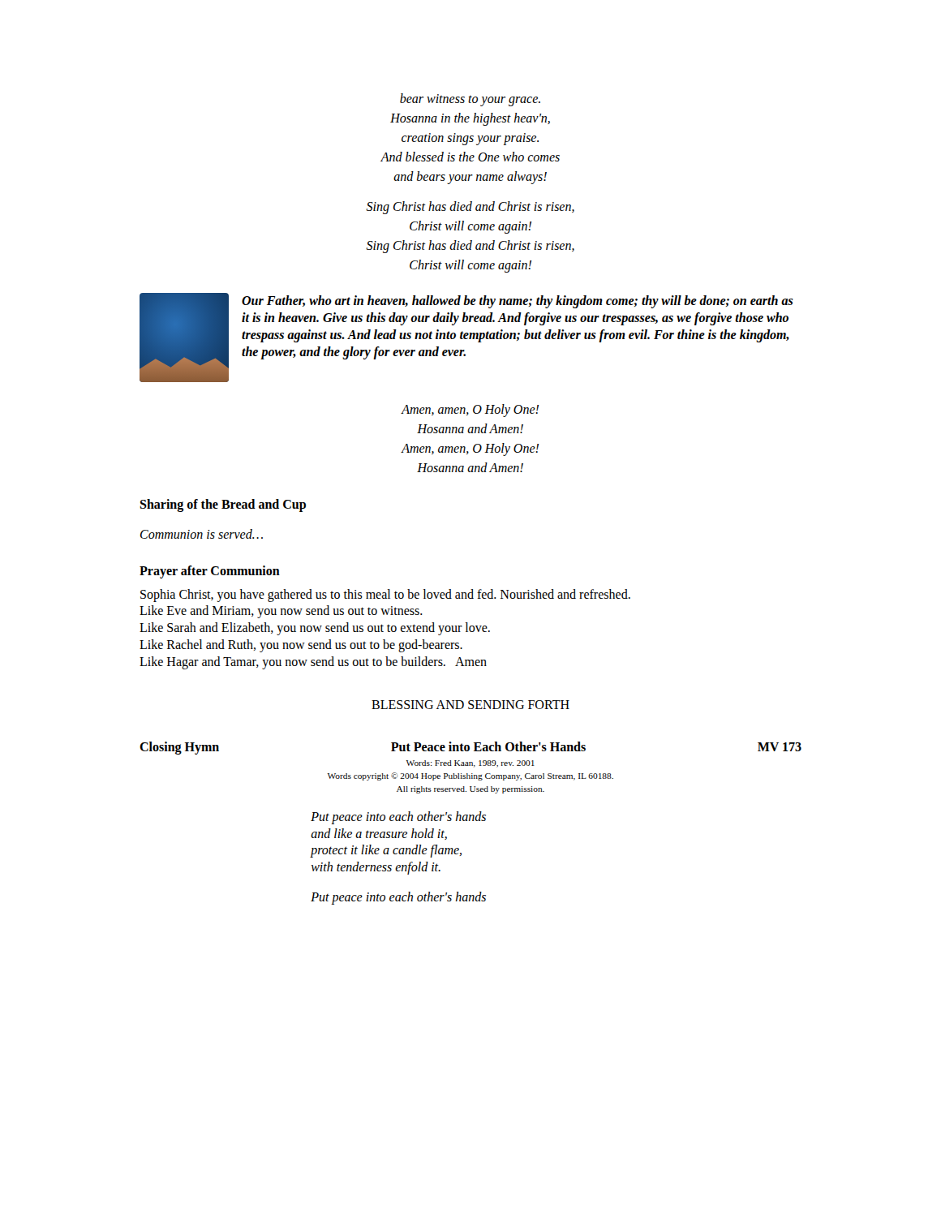bear witness to your grace.
Hosanna in the highest heav'n,
creation sings your praise.
And blessed is the One who comes
and bears your name always!
Sing Christ has died and Christ is risen,
Christ will come again!
Sing Christ has died and Christ is risen,
Christ will come again!
Our Father, who art in heaven, hallowed be thy name; thy kingdom come; thy will be done; on earth as it is in heaven. Give us this day our daily bread. And forgive us our trespasses, as we forgive those who trespass against us. And lead us not into temptation; but deliver us from evil. For thine is the kingdom, the power, and the glory for ever and ever.
Amen, amen, O Holy One!
Hosanna and Amen!
Amen, amen, O Holy One!
Hosanna and Amen!
Sharing of the Bread and Cup
Communion is served…
Prayer after Communion
Sophia Christ, you have gathered us to this meal to be loved and fed. Nourished and refreshed.
Like Eve and Miriam, you now send us out to witness.
Like Sarah and Elizabeth, you now send us out to extend your love.
Like Rachel and Ruth, you now send us out to be god-bearers.
Like Hagar and Tamar, you now send us out to be builders. Amen
BLESSING AND SENDING FORTH
Closing Hymn Put Peace into Each Other's Hands MV 173
Words: Fred Kaan, 1989, rev. 2001
Words copyright © 2004 Hope Publishing Company, Carol Stream, IL 60188.
All rights reserved. Used by permission.
Put peace into each other's hands
and like a treasure hold it,
protect it like a candle flame,
with tenderness enfold it.
Put peace into each other's hands